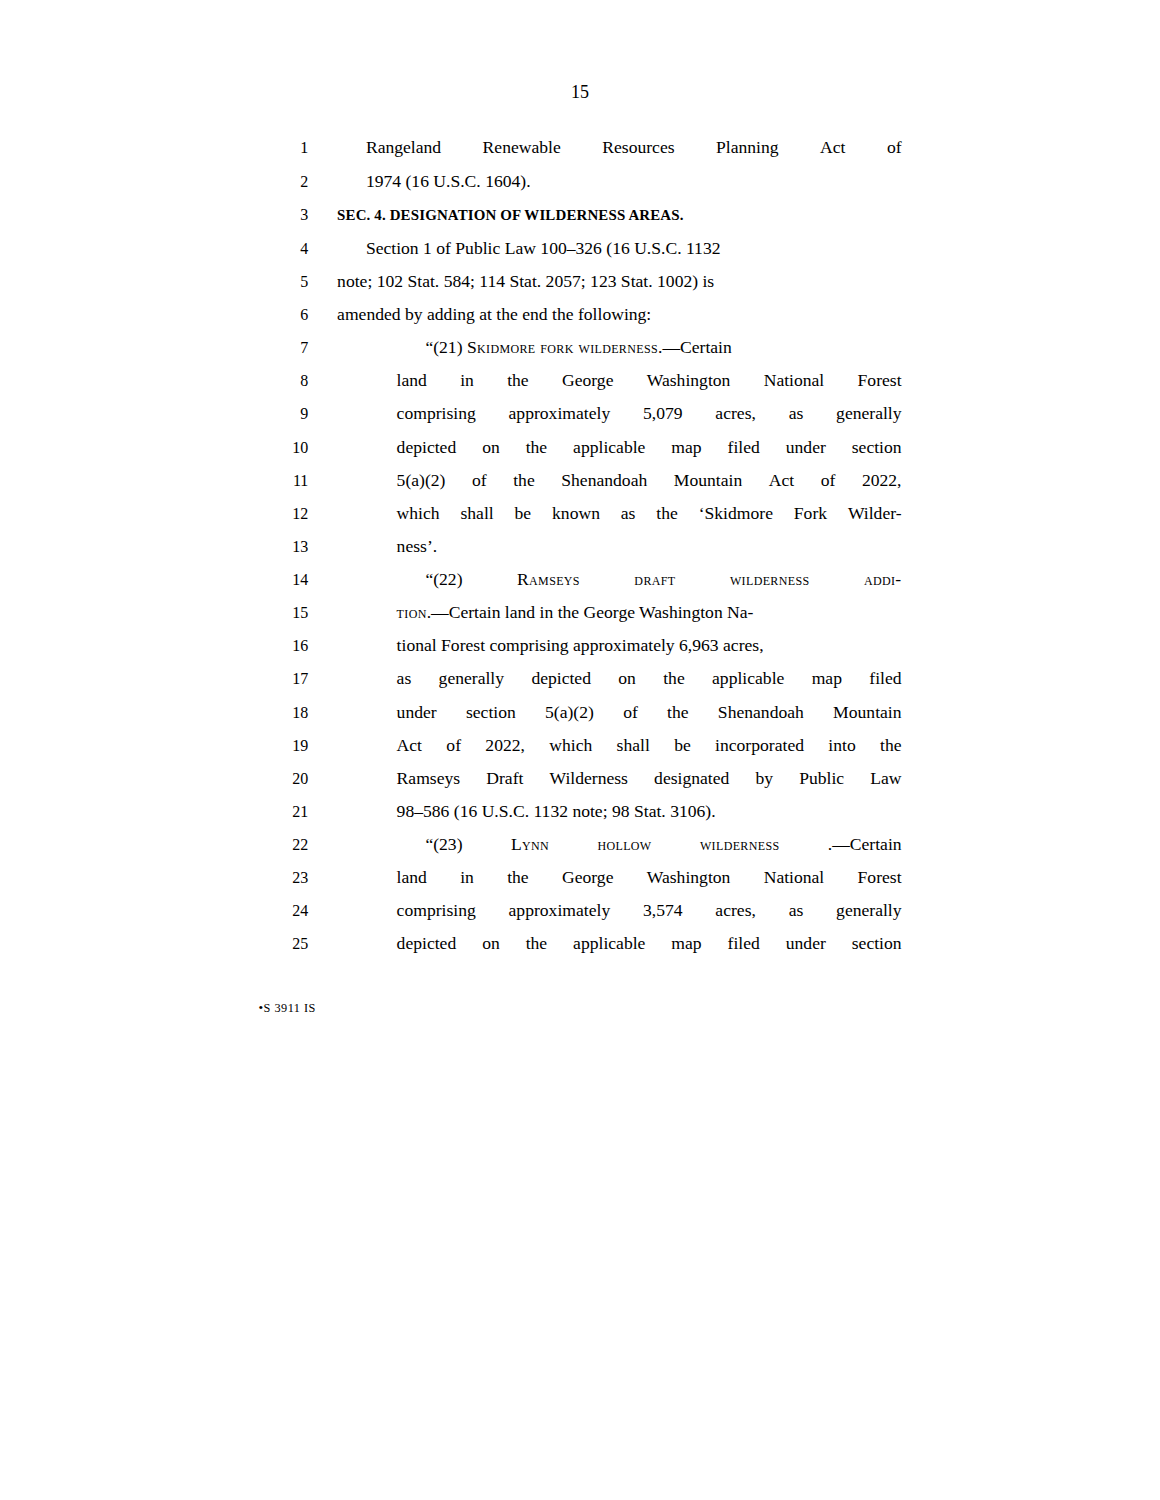15
1
Rangeland Renewable Resources Planning Act of
2
1974 (16 U.S.C. 1604).
3
SEC. 4. DESIGNATION OF WILDERNESS AREAS.
4
Section 1 of Public Law 100–326 (16 U.S.C. 1132
5
note; 102 Stat. 584; 114 Stat. 2057; 123 Stat. 1002) is
6
amended by adding at the end the following:
7
“(21) Skidmore fork wilderness.—Certain
8
land in the George Washington National Forest
9
comprising approximately 5,079 acres, as generally
10
depicted on the applicable map filed under section
11
5(a)(2) of the Shenandoah Mountain Act of 2022,
12
which shall be known as the‘Skidmore Fork Wilder-
13
ness’.
14
“(22) Ramseys draft wilderness addi-
15
tion.—Certain land in the George Washington Na-
16
tional Forest comprising approximately 6,963 acres,
17
as generally depicted on the applicable map filed
18
under section 5(a)(2) of the Shenandoah Mountain
19
Act of 2022, which shall be incorporated into the
20
Ramseys Draft Wilderness designated by Public Law
21
98–586 (16 U.S.C. 1132 note; 98 Stat. 3106).
22
“(23) Lynn hollow wilderness.—Certain
23
land in the George Washington National Forest
24
comprising approximately 3,574 acres, as generally
25
depicted on the applicable map filed under section
•S 3911 IS